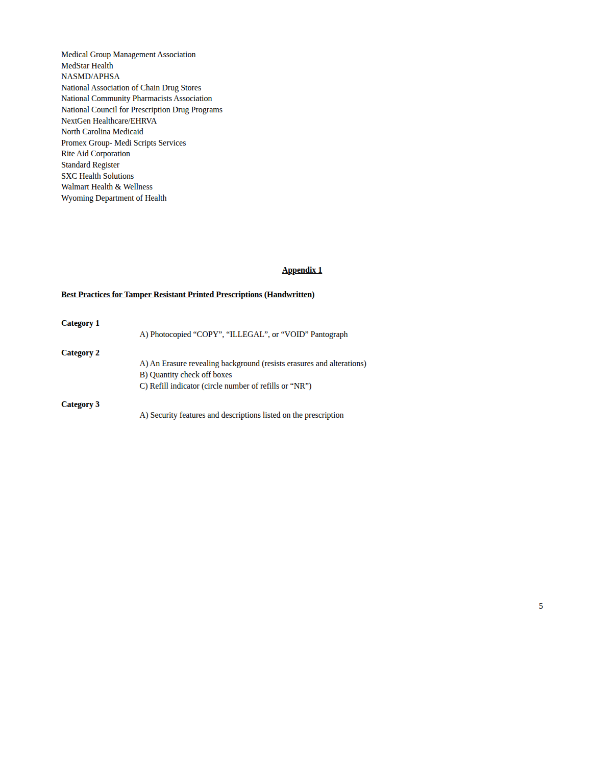Medical Group Management Association
MedStar Health
NASMD/APHSA
National Association of Chain Drug Stores
National Community Pharmacists Association
National Council for Prescription Drug Programs
NextGen Healthcare/EHRVA
North Carolina Medicaid
Promex Group- Medi Scripts Services
Rite Aid Corporation
Standard Register
SXC Health Solutions
Walmart Health & Wellness
Wyoming Department of Health
Appendix 1
Best Practices for Tamper Resistant Printed Prescriptions (Handwritten)
Category 1
A) Photocopied “COPY”, “ILLEGAL”, or “VOID” Pantograph
Category 2
A) An Erasure revealing background (resists erasures and alterations)
B) Quantity check off boxes
C) Refill indicator (circle number of refills or “NR”)
Category 3
A) Security features and descriptions listed on the prescription
5